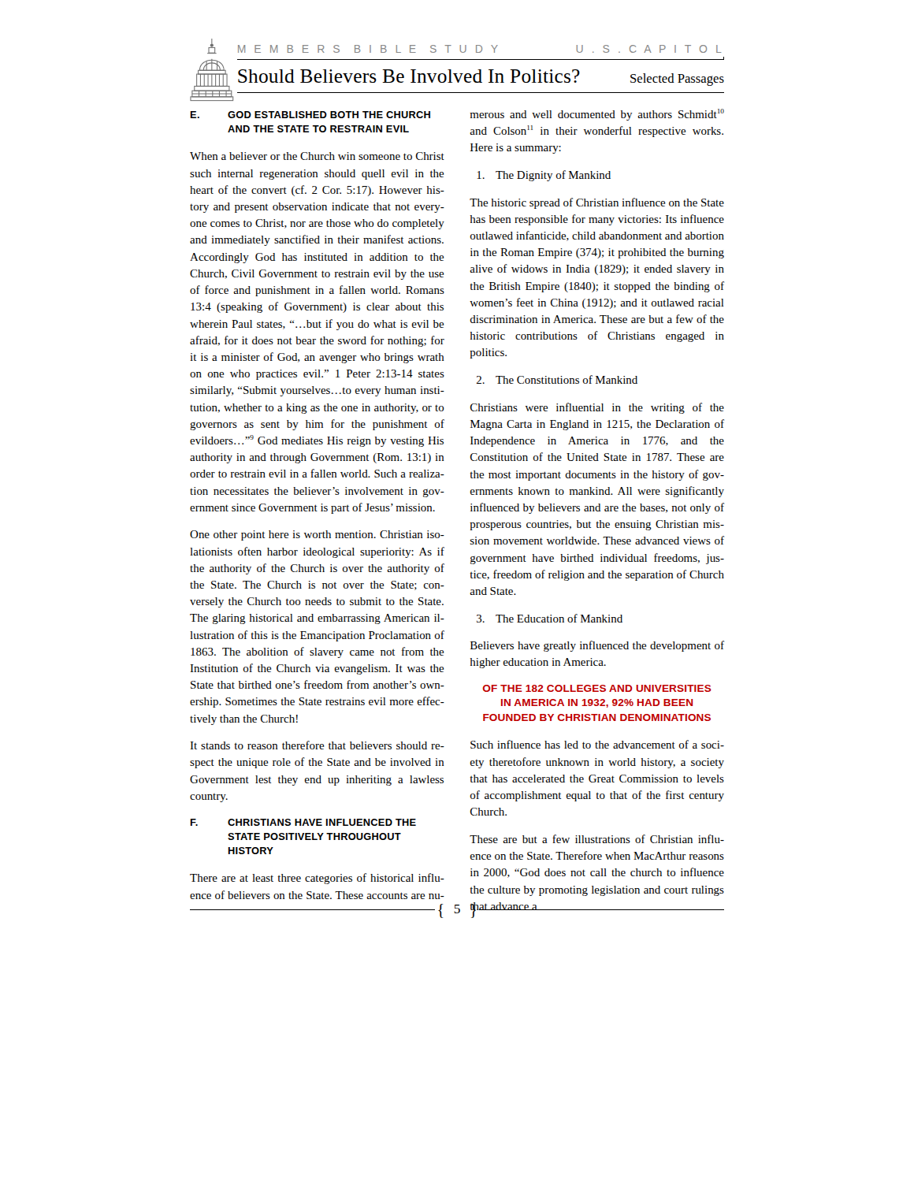M E M B E R S B I B L E S T U D Y U . S . C A P I T O L
Should Believers Be Involved In Politics?
Selected Passages
E. GOD ESTABLISHED BOTH THE CHURCH AND THE STATE TO RESTRAIN EVIL
When a believer or the Church win someone to Christ such internal regeneration should quell evil in the heart of the convert (cf. 2 Cor. 5:17). However history and present observation indicate that not everyone comes to Christ, nor are those who do completely and immediately sanctified in their manifest actions. Accordingly God has instituted in addition to the Church, Civil Government to restrain evil by the use of force and punishment in a fallen world. Romans 13:4 (speaking of Government) is clear about this wherein Paul states, “…but if you do what is evil be afraid, for it does not bear the sword for nothing; for it is a minister of God, an avenger who brings wrath on one who practices evil.” 1 Peter 2:13-14 states similarly, “Submit yourselves…to every human institution, whether to a king as the one in authority, or to governors as sent by him for the punishment of evildoers…”9 God mediates His reign by vesting His authority in and through Government (Rom. 13:1) in order to restrain evil in a fallen world. Such a realization necessitates the believer’s involvement in government since Government is part of Jesus’ mission.
One other point here is worth mention. Christian isolationists often harbor ideological superiority: As if the authority of the Church is over the authority of the State. The Church is not over the State; conversely the Church too needs to submit to the State. The glaring historical and embarrassing American illustration of this is the Emancipation Proclamation of 1863. The abolition of slavery came not from the Institution of the Church via evangelism. It was the State that birthed one’s freedom from another’s ownership. Sometimes the State restrains evil more effectively than the Church!
It stands to reason therefore that believers should respect the unique role of the State and be involved in Government lest they end up inheriting a lawless country.
F. CHRISTIANS HAVE INFLUENCED THE STATE POSITIVELY THROUGHOUT HISTORY
There are at least three categories of historical influence of believers on the State. These accounts are numerous and well documented by authors Schmidt10 and Colson11 in their wonderful respective works. Here is a summary:
1. The Dignity of Mankind
The historic spread of Christian influence on the State has been responsible for many victories: Its influence outlawed infanticide, child abandonment and abortion in the Roman Empire (374); it prohibited the burning alive of widows in India (1829); it ended slavery in the British Empire (1840); it stopped the binding of women’s feet in China (1912); and it outlawed racial discrimination in America. These are but a few of the historic contributions of Christians engaged in politics.
2. The Constitutions of Mankind
Christians were influential in the writing of the Magna Carta in England in 1215, the Declaration of Independence in America in 1776, and the Constitution of the United State in 1787. These are the most important documents in the history of governments known to mankind. All were significantly influenced by believers and are the bases, not only of prosperous countries, but the ensuing Christian mission movement worldwide. These advanced views of government have birthed individual freedoms, justice, freedom of religion and the separation of Church and State.
3. The Education of Mankind
Believers have greatly influenced the development of higher education in America.
OF THE 182 COLLEGES AND UNIVERSITIES
IN AMERICA IN 1932, 92% HAD BEEN
FOUNDED BY CHRISTIAN DENOMINATIONS
Such influence has led to the advancement of a society theretofore unknown in world history, a society that has accelerated the Great Commission to levels of accomplishment equal to that of the first century Church.
These are but a few illustrations of Christian influence on the State. Therefore when MacArthur reasons in 2000, “God does not call the church to influence the culture by promoting legislation and court rulings that advance a
{ 5 }